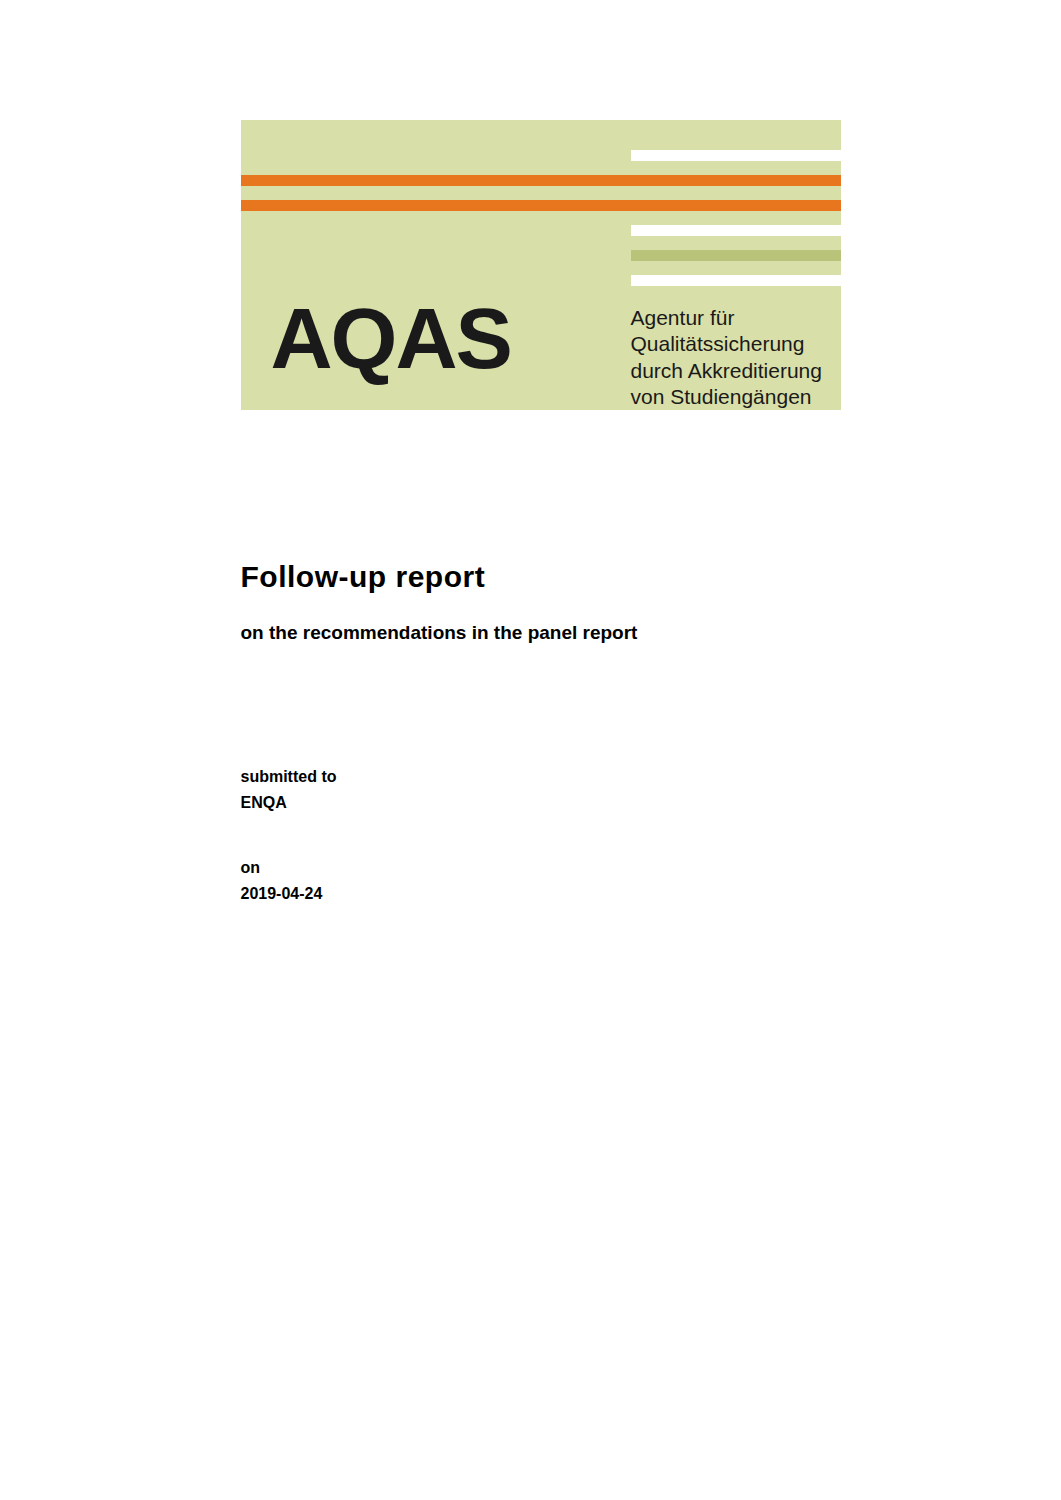AQAS
Agentur für
Qualitätssicherung
durch Akkreditierung
von Studiengängen
Follow-up report
on the recommendations in the panel report
submitted to
ENQA
on
2019-04-24